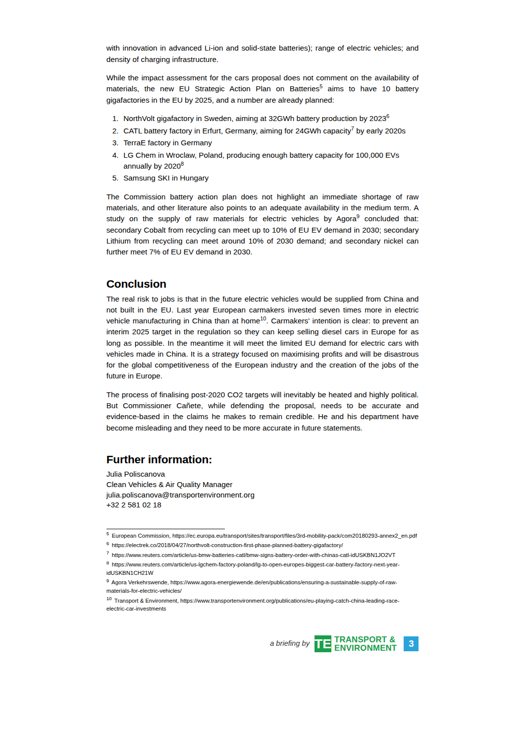with innovation in advanced Li-ion and solid-state batteries); range of electric vehicles; and density of charging infrastructure.
While the impact assessment for the cars proposal does not comment on the availability of materials, the new EU Strategic Action Plan on Batteries5 aims to have 10 battery gigafactories in the EU by 2025, and a number are already planned:
NorthVolt gigafactory in Sweden, aiming at 32GWh battery production by 20236
CATL battery factory in Erfurt, Germany, aiming for 24GWh capacity7 by early 2020s
TerraE factory in Germany
LG Chem in Wroclaw, Poland, producing enough battery capacity for 100,000 EVs annually by 20208
Samsung SKI in Hungary
The Commission battery action plan does not highlight an immediate shortage of raw materials, and other literature also points to an adequate availability in the medium term. A study on the supply of raw materials for electric vehicles by Agora9 concluded that: secondary Cobalt from recycling can meet up to 10% of EU EV demand in 2030; secondary Lithium from recycling can meet around 10% of 2030 demand; and secondary nickel can further meet 7% of EU EV demand in 2030.
Conclusion
The real risk to jobs is that in the future electric vehicles would be supplied from China and not built in the EU. Last year European carmakers invested seven times more in electric vehicle manufacturing in China than at home10. Carmakers' intention is clear: to prevent an interim 2025 target in the regulation so they can keep selling diesel cars in Europe for as long as possible. In the meantime it will meet the limited EU demand for electric cars with vehicles made in China. It is a strategy focused on maximising profits and will be disastrous for the global competitiveness of the European industry and the creation of the jobs of the future in Europe.
The process of finalising post-2020 CO2 targets will inevitably be heated and highly political. But Commissioner Cañete, while defending the proposal, needs to be accurate and evidence-based in the claims he makes to remain credible. He and his department have become misleading and they need to be more accurate in future statements.
Further information:
Julia Poliscanova
Clean Vehicles & Air Quality Manager
julia.poliscanova@transportenvironment.org
+32 2 581 02 18
5 European Commission, https://ec.europa.eu/transport/sites/transport/files/3rd-mobility-pack/com20180293-annex2_en.pdf
6 https://electrek.co/2018/04/27/northvolt-construction-first-phase-planned-battery-gigafactory/
7 https://www.reuters.com/article/us-bmw-batteries-catl/bmw-signs-battery-order-with-chinas-catl-idUSKBN1JO2VT
8 https://www.reuters.com/article/us-lgchem-factory-poland/lg-to-open-europes-biggest-car-battery-factory-next-year-idUSKBN1CH21W
9 Agora Verkehrswende, https://www.agora-energiewende.de/en/publications/ensuring-a-sustainable-supply-of-raw-materials-for-electric-vehicles/
10 Transport & Environment, https://www.transportenvironment.org/publications/eu-playing-catch-china-leading-race-electric-car-investments
a briefing by
TE
TRANSPORT &
ENVIRONMENT
3